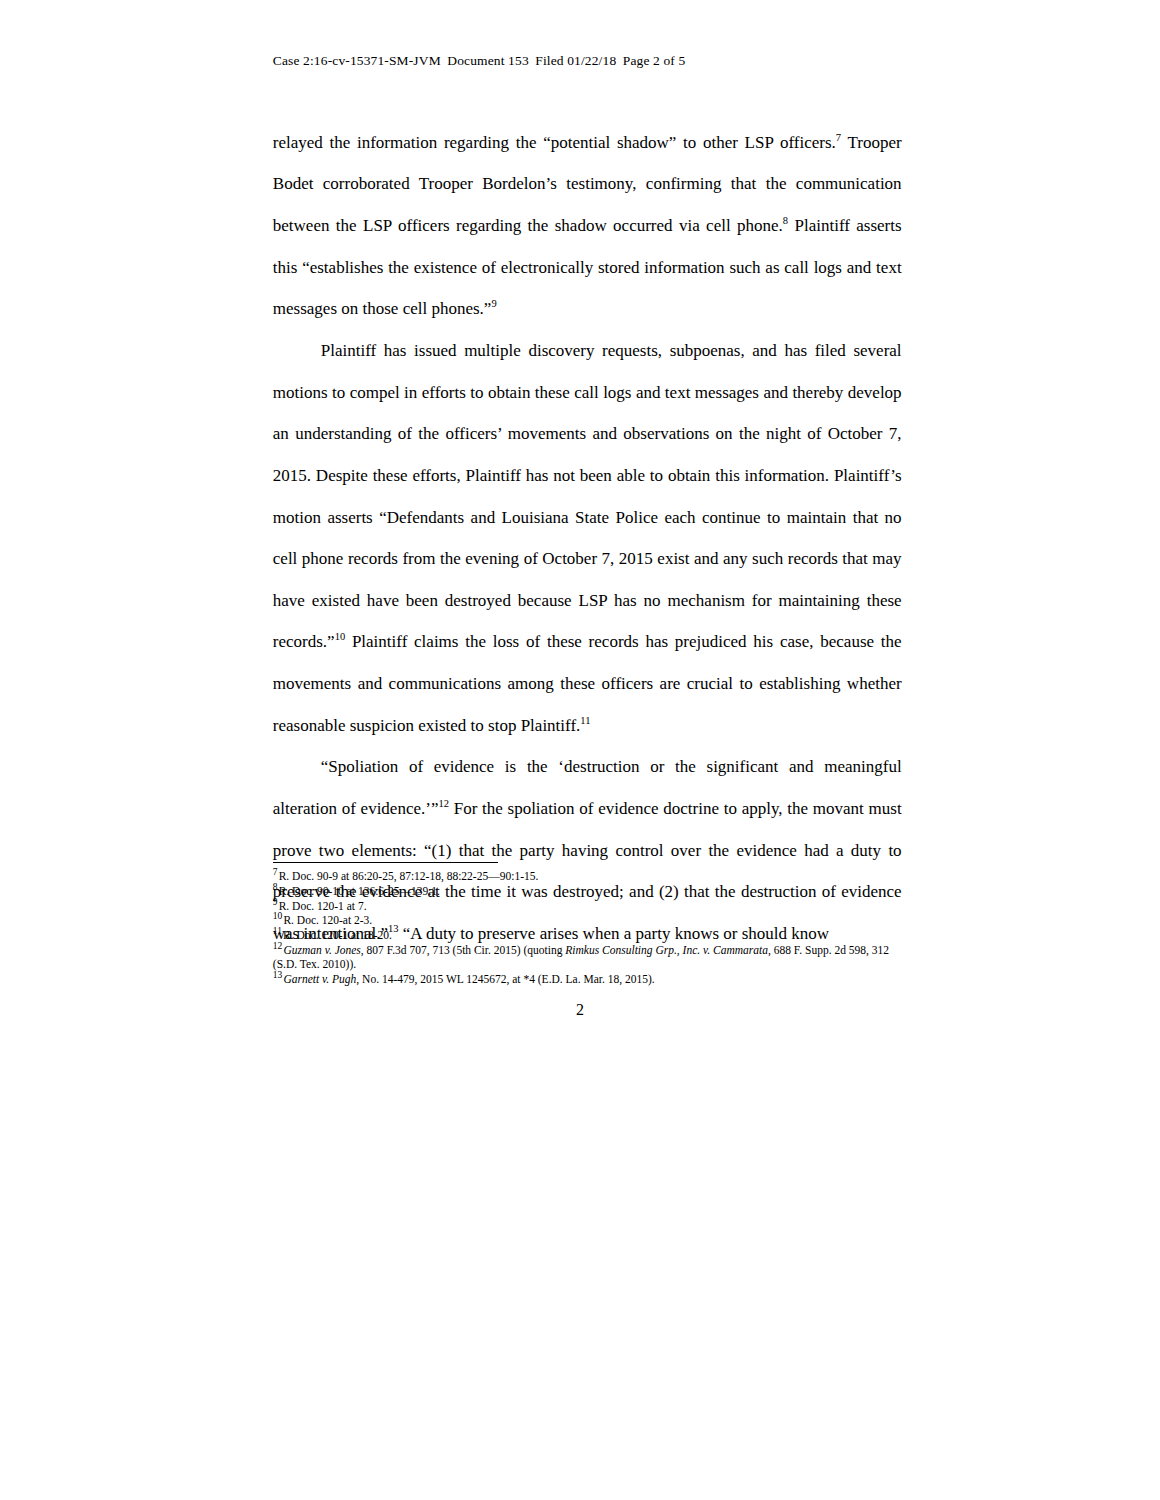Case 2:16-cv-15371-SM-JVM Document 153 Filed 01/22/18 Page 2 of 5
relayed the information regarding the “potential shadow” to other LSP officers.7 Trooper Bodet corroborated Trooper Bordelon’s testimony, confirming that the communication between the LSP officers regarding the shadow occurred via cell phone.8 Plaintiff asserts this “establishes the existence of electronically stored information such as call logs and text messages on those cell phones.”9
Plaintiff has issued multiple discovery requests, subpoenas, and has filed several motions to compel in efforts to obtain these call logs and text messages and thereby develop an understanding of the officers’ movements and observations on the night of October 7, 2015. Despite these efforts, Plaintiff has not been able to obtain this information. Plaintiff’s motion asserts “Defendants and Louisiana State Police each continue to maintain that no cell phone records from the evening of October 7, 2015 exist and any such records that may have existed have been destroyed because LSP has no mechanism for maintaining these records.”10 Plaintiff claims the loss of these records has prejudiced his case, because the movements and communications among these officers are crucial to establishing whether reasonable suspicion existed to stop Plaintiff.11
“Spoliation of evidence is the ‘destruction or the significant and meaningful alteration of evidence.’”12 For the spoliation of evidence doctrine to apply, the movant must prove two elements: “(1) that the party having control over the evidence had a duty to preserve the evidence at the time it was destroyed; and (2) that the destruction of evidence was intentional.”13 “A duty to preserve arises when a party knows or should know
7R. Doc. 90-9 at 86:20-25, 87:12-18, 88:22-25—90:1-15.
8R. Doc. 90-10 at 136:6-25—139:1.
9R. Doc. 120-1 at 7.
10R. Doc. 120-at 2-3.
11R. Doc. 120-1 at 18-20.
12Guzman v. Jones, 807 F.3d 707, 713 (5th Cir. 2015) (quoting Rimkus Consulting Grp., Inc. v. Cammarata, 688 F. Supp. 2d 598, 312 (S.D. Tex. 2010)).
13Garnett v. Pugh, No. 14-479, 2015 WL 1245672, at *4 (E.D. La. Mar. 18, 2015).
2